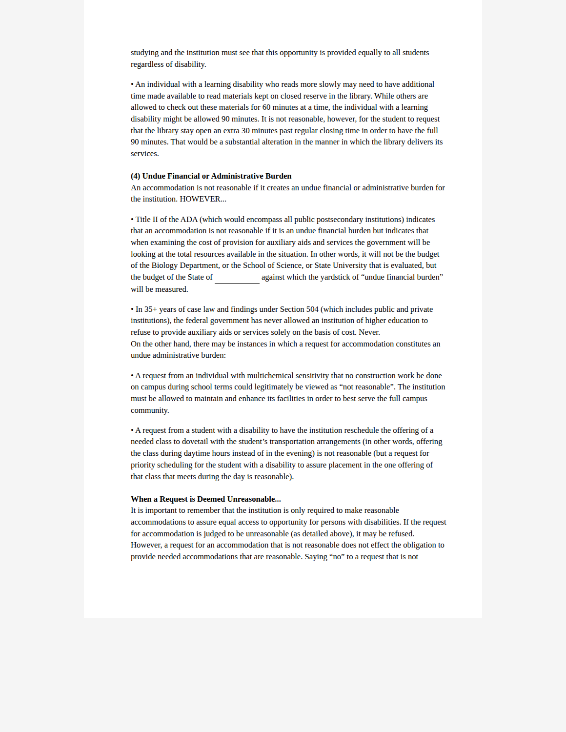studying and the institution must see that this opportunity is provided equally to all students regardless of disability.
• An individual with a learning disability who reads more slowly may need to have additional time made available to read materials kept on closed reserve in the library. While others are allowed to check out these materials for 60 minutes at a time, the individual with a learning disability might be allowed 90 minutes. It is not reasonable, however, for the student to request that the library stay open an extra 30 minutes past regular closing time in order to have the full 90 minutes. That would be a substantial alteration in the manner in which the library delivers its services.
(4) Undue Financial or Administrative Burden
An accommodation is not reasonable if it creates an undue financial or administrative burden for the institution. HOWEVER...
• Title II of the ADA (which would encompass all public postsecondary institutions) indicates that an accommodation is not reasonable if it is an undue financial burden but indicates that when examining the cost of provision for auxiliary aids and services the government will be looking at the total resources available in the situation. In other words, it will not be the budget of the Biology Department, or the School of Science, or State University that is evaluated, but the budget of the State of against which the yardstick of “undue financial burden” will be measured.
• In 35+ years of case law and findings under Section 504 (which includes public and private institutions), the federal government has never allowed an institution of higher education to refuse to provide auxiliary aids or services solely on the basis of cost. Never.
On the other hand, there may be instances in which a request for accommodation constitutes an undue administrative burden:
• A request from an individual with multichemical sensitivity that no construction work be done on campus during school terms could legitimately be viewed as “not reasonable”. The institution must be allowed to maintain and enhance its facilities in order to best serve the full campus community.
• A request from a student with a disability to have the institution reschedule the offering of a needed class to dovetail with the student’s transportation arrangements (in other words, offering the class during daytime hours instead of in the evening) is not reasonable (but a request for priority scheduling for the student with a disability to assure placement in the one offering of that class that meets during the day is reasonable).
When a Request is Deemed Unreasonable...
It is important to remember that the institution is only required to make reasonable accommodations to assure equal access to opportunity for persons with disabilities. If the request for accommodation is judged to be unreasonable (as detailed above), it may be refused. However, a request for an accommodation that is not reasonable does not effect the obligation to provide needed accommodations that are reasonable. Saying “no” to a request that is not